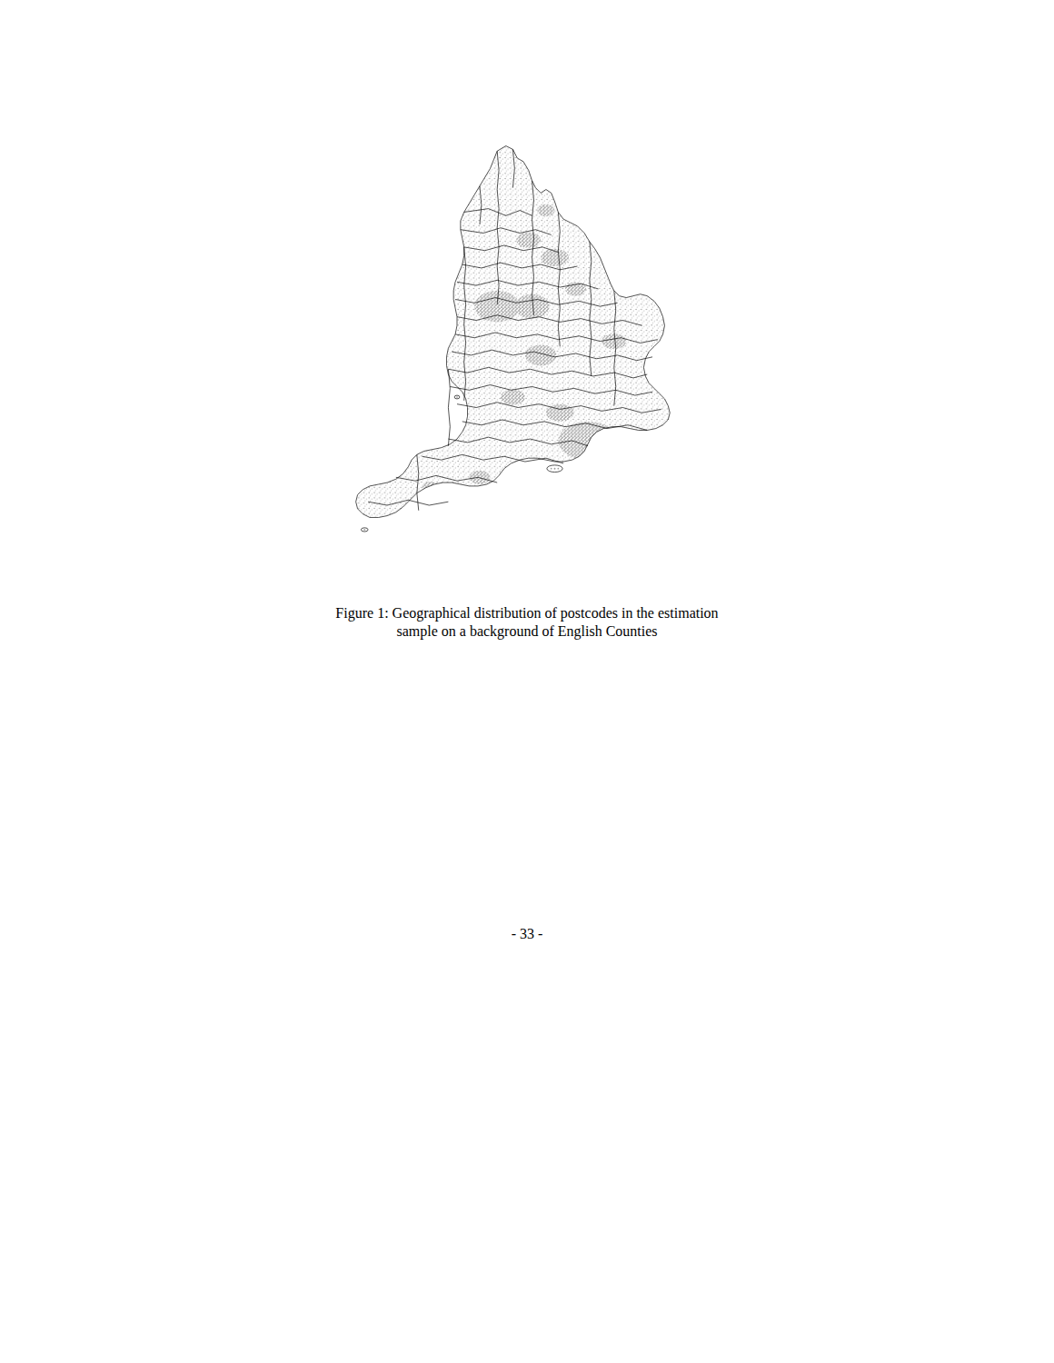Figure 1: Geographical distribution of postcodes in the estimation sample on a background of English Counties
- 33 -